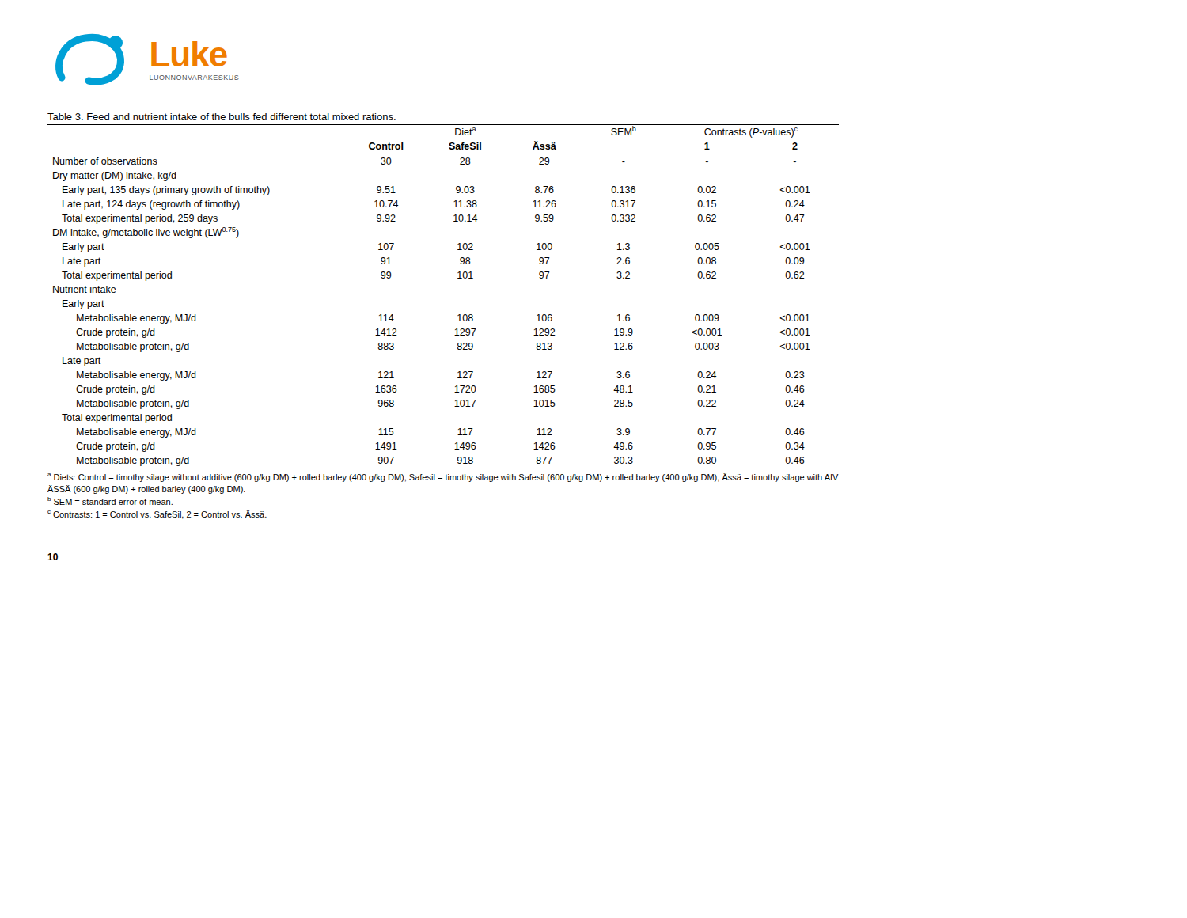Luke
LUONNONVARAKESKUS
Table 3. Feed and nutrient intake of the bulls fed different total mixed rations.
| | Diet a | SEM b | Contrasts ( P -values) c |
| --- | --- | --- | --- |
| | Control | SafeSil | Ässä | | 1 | 2 |
| Number of observations | 30 | 28 | 29 | - | - | - |
| Dry matter (DM) intake, kg/d | | | | | | |
| Early part, 135 days (primary growth of timothy) | 9.51 | 9.03 | 8.76 | 0.136 | 0.02 | <0.001 |
| Late part, 124 days (regrowth of timothy) | 10.74 | 11.38 | 11.26 | 0.317 | 0.15 | 0.24 |
| Total experimental period, 259 days | 9.92 | 10.14 | 9.59 | 0.332 | 0.62 | 0.47 |
| DM intake, g/metabolic live weight (LW 0.75 ) | | | | | | |
| Early part | 107 | 102 | 100 | 1.3 | 0.005 | <0.001 |
| Late part | 91 | 98 | 97 | 2.6 | 0.08 | 0.09 |
| Total experimental period | 99 | 101 | 97 | 3.2 | 0.62 | 0.62 |
| Nutrient intake | | | | | | |
| Early part | | | | | | |
| Metabolisable energy, MJ/d | 114 | 108 | 106 | 1.6 | 0.009 | <0.001 |
| Crude protein, g/d | 1412 | 1297 | 1292 | 19.9 | <0.001 | <0.001 |
| Metabolisable protein, g/d | 883 | 829 | 813 | 12.6 | 0.003 | <0.001 |
| Late part | | | | | | |
| Metabolisable energy, MJ/d | 121 | 127 | 127 | 3.6 | 0.24 | 0.23 |
| Crude protein, g/d | 1636 | 1720 | 1685 | 48.1 | 0.21 | 0.46 |
| Metabolisable protein, g/d | 968 | 1017 | 1015 | 28.5 | 0.22 | 0.24 |
| Total experimental period | | | | | | |
| Metabolisable energy, MJ/d | 115 | 117 | 112 | 3.9 | 0.77 | 0.46 |
| Crude protein, g/d | 1491 | 1496 | 1426 | 49.6 | 0.95 | 0.34 |
| Metabolisable protein, g/d | 907 | 918 | 877 | 30.3 | 0.80 | 0.46 |
a Diets: Control = timothy silage without additive (600 g/kg DM) + rolled barley (400 g/kg DM), Safesil = timothy silage with Safesil (600 g/kg DM) + rolled barley (400 g/kg DM), Ässä = timothy silage with AIV ÄSSÄ (600 g/kg DM) + rolled barley (400 g/kg DM).
b SEM = standard error of mean.
c Contrasts: 1 = Control vs. SafeSil, 2 = Control vs. Ässä.
10